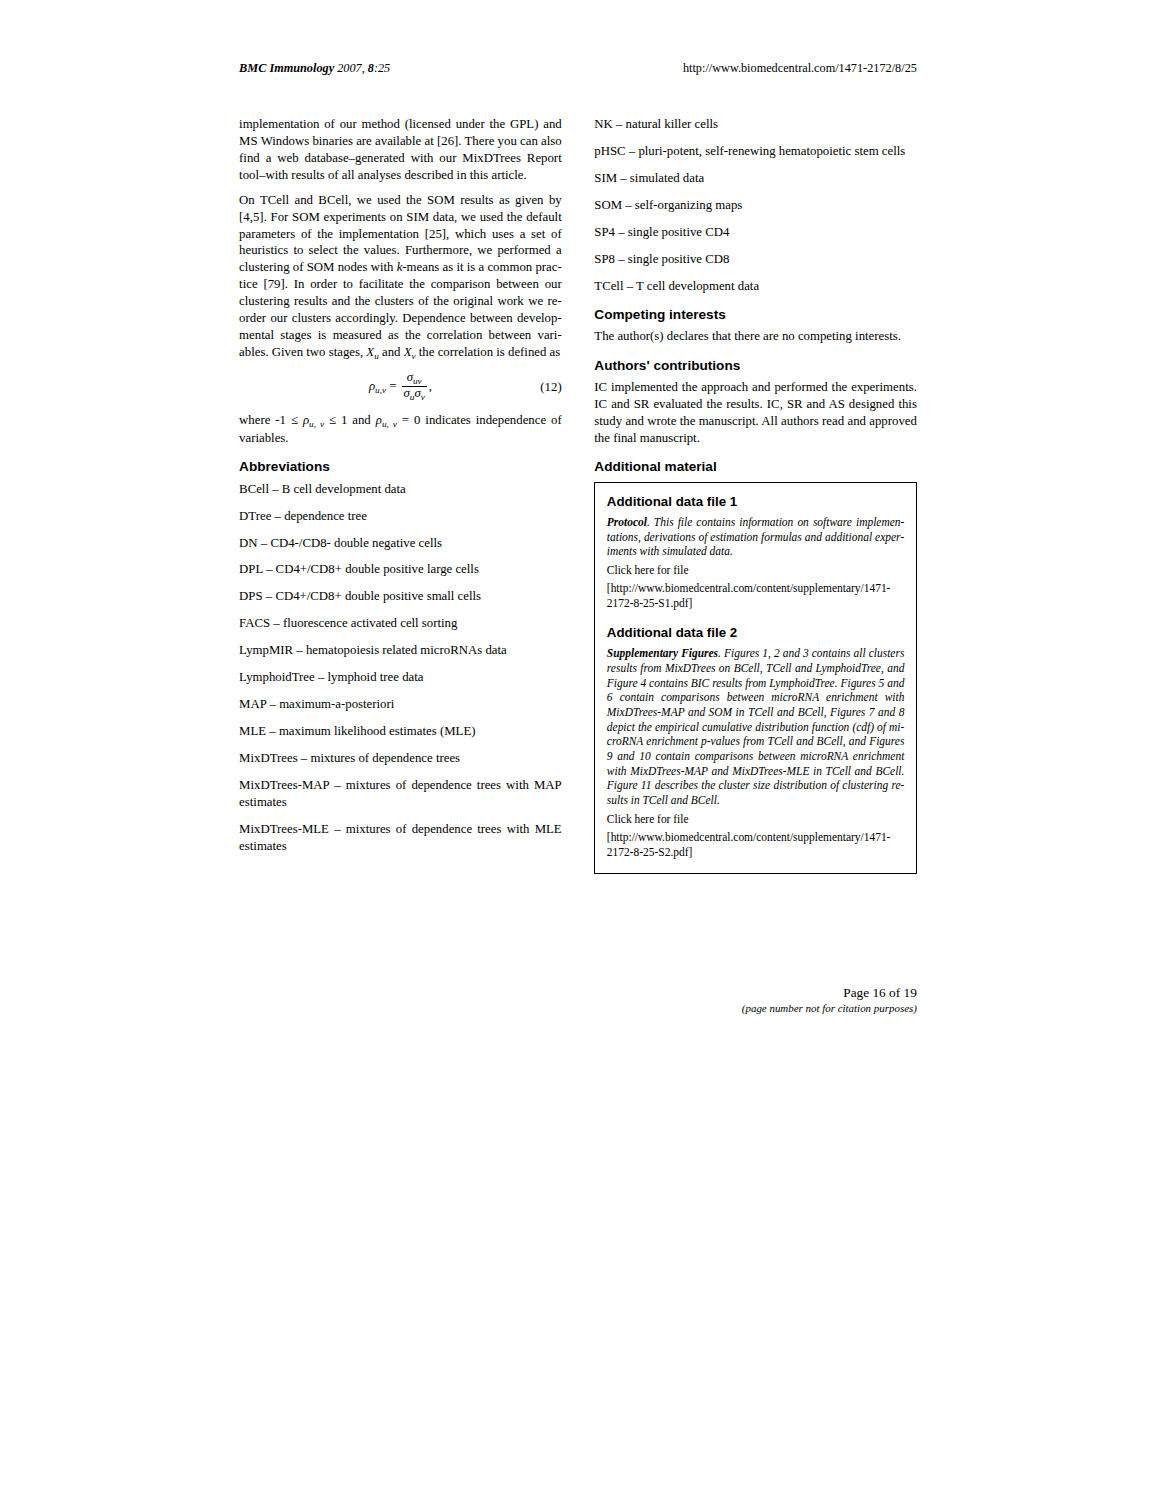BMC Immunology 2007, 8:25
http://www.biomedcentral.com/1471-2172/8/25
implementation of our method (licensed under the GPL) and MS Windows binaries are available at [26]. There you can also find a web database–generated with our MixDTrees Report tool–with results of all analyses described in this article.
On TCell and BCell, we used the SOM results as given by [4,5]. For SOM experiments on SIM data, we used the default parameters of the implementation [25], which uses a set of heuristics to select the values. Furthermore, we performed a clustering of SOM nodes with k-means as it is a common practice [79]. In order to facilitate the comparison between our clustering results and the clusters of the original work we reorder our clusters accordingly. Dependence between developmental stages is measured as the correlation between variables. Given two stages, Xu and Xv the correlation is defined as
ρu,v = σuv σuσv , (12)
where -1 ≤ ρu, v ≤ 1 and ρu, v = 0 indicates independence of variables.
Abbreviations
BCell – B cell development data
DTree – dependence tree
DN – CD4-/CD8- double negative cells
DPL – CD4+/CD8+ double positive large cells
DPS – CD4+/CD8+ double positive small cells
FACS – fluorescence activated cell sorting
LympMIR – hematopoiesis related microRNAs data
LymphoidTree – lymphoid tree data
MAP – maximum-a-posteriori
MLE – maximum likelihood estimates (MLE)
MixDTrees – mixtures of dependence trees
MixDTrees-MAP – mixtures of dependence trees with MAP estimates
MixDTrees-MLE – mixtures of dependence trees with MLE estimates
NK – natural killer cells
pHSC – pluri-potent, self-renewing hematopoietic stem cells
SIM – simulated data
SOM – self-organizing maps
SP4 – single positive CD4
SP8 – single positive CD8
TCell – T cell development data
Competing interests
The author(s) declares that there are no competing interests.
Authors' contributions
IC implemented the approach and performed the experiments. IC and SR evaluated the results. IC, SR and AS designed this study and wrote the manuscript. All authors read and approved the final manuscript.
Additional material
Additional data file 1
Protocol. This file contains information on software implementations, derivations of estimation formulas and additional experiments with simulated data.
Click here for file
[http://www.biomedcentral.com/content/supplementary/1471-2172-8-25-S1.pdf]
Additional data file 2
Supplementary Figures. Figures 1, 2 and 3 contains all clusters results from MixDTrees on BCell, TCell and LymphoidTree, and Figure 4 contains BIC results from LymphoidTree. Figures 5 and 6 contain comparisons between microRNA enrichment with MixDTrees-MAP and SOM in TCell and BCell, Figures 7 and 8 depict the empirical cumulative distribution function (cdf) of microRNA enrichment p-values from TCell and BCell, and Figures 9 and 10 contain comparisons between microRNA enrichment with MixDTrees-MAP and MixDTrees-MLE in TCell and BCell. Figure 11 describes the cluster size distribution of clustering results in TCell and BCell.
Click here for file
[http://www.biomedcentral.com/content/supplementary/1471-2172-8-25-S2.pdf]
Page 16 of 19
(page number not for citation purposes)